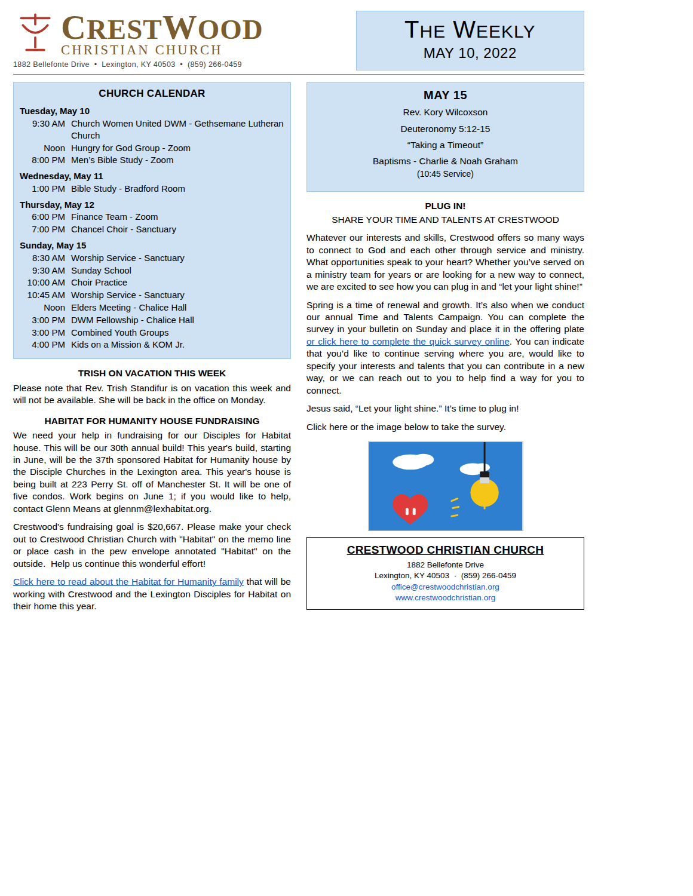Chalice and cross logo
CRESTWOOD
CHRISTIAN CHURCH
1882 Bellefonte Drive • Lexington, KY 40503 • (859) 266-0459
THE WEEKLY
MAY 10, 2022
CHURCH CALENDAR
Tuesday, May 10
| 9:30 AM | Church Women United DWM - Gethsemane Lutheran Church |
| Noon | Hungry for God Group - Zoom |
| 8:00 PM | Men’s Bible Study - Zoom |
Wednesday, May 11
| 1:00 PM | Bible Study - Bradford Room |
Thursday, May 12
| 6:00 PM | Finance Team - Zoom |
| 7:00 PM | Chancel Choir - Sanctuary |
Sunday, May 15
| 8:30 AM | Worship Service - Sanctuary |
| 9:30 AM | Sunday School |
| 10:00 AM | Choir Practice |
| 10:45 AM | Worship Service - Sanctuary |
| Noon | Elders Meeting - Chalice Hall |
| 3:00 PM | DWM Fellowship - Chalice Hall |
| 3:00 PM | Combined Youth Groups |
| 4:00 PM | Kids on a Mission & KOM Jr. |
TRISH ON VACATION THIS WEEK
Please note that Rev. Trish Standifur is on vacation this week and will not be available. She will be back in the office on Monday.
HABITAT FOR HUMANITY HOUSE FUNDRAISING
We need your help in fundraising for our Disciples for Habitat house. This will be our 30th annual build! This year's build, starting in June, will be the 37th sponsored Habitat for Humanity house by the Disciple Churches in the Lexington area. This year's house is being built at 223 Perry St. off of Manchester St. It will be one of five condos. Work begins on June 1; if you would like to help, contact Glenn Means at glennm@lexhabitat.org.
Crestwood's fundraising goal is $20,667. Please make your check out to Crestwood Christian Church with "Habitat" on the memo line or place cash in the pew envelope annotated "Habitat" on the outside. Help us continue this wonderful effort!
Click here to read about the Habitat for Humanity family that will be working with Crestwood and the Lexington Disciples for Habitat on their home this year.
MAY 15
Rev. Kory Wilcoxson
Deuteronomy 5:12-15
“Taking a Timeout”
Baptisms - Charlie & Noah Graham
(10:45 Service)
PLUG IN!
SHARE YOUR TIME AND TALENTS AT CRESTWOOD
Whatever our interests and skills, Crestwood offers so many ways to connect to God and each other through service and ministry. What opportunities speak to your heart? Whether you’ve served on a ministry team for years or are looking for a new way to connect, we are excited to see how you can plug in and “let your light shine!”
Spring is a time of renewal and growth. It’s also when we conduct our annual Time and Talents Campaign. You can complete the survey in your bulletin on Sunday and place it in the offering plate or click here to complete the quick survey online. You can indicate that you’d like to continue serving where you are, would like to specify your interests and talents that you can contribute in a new way, or we can reach out to you to help find a way for you to connect.
Jesus said, “Let your light shine.” It’s time to plug in!
Click here or the image below to take the survey.
CRESTWOOD CHRISTIAN CHURCH
1882 Bellefonte Drive
Lexington, KY 40503 · (859) 266-0459
office@crestwoodchristian.org
www.crestwoodchristian.org